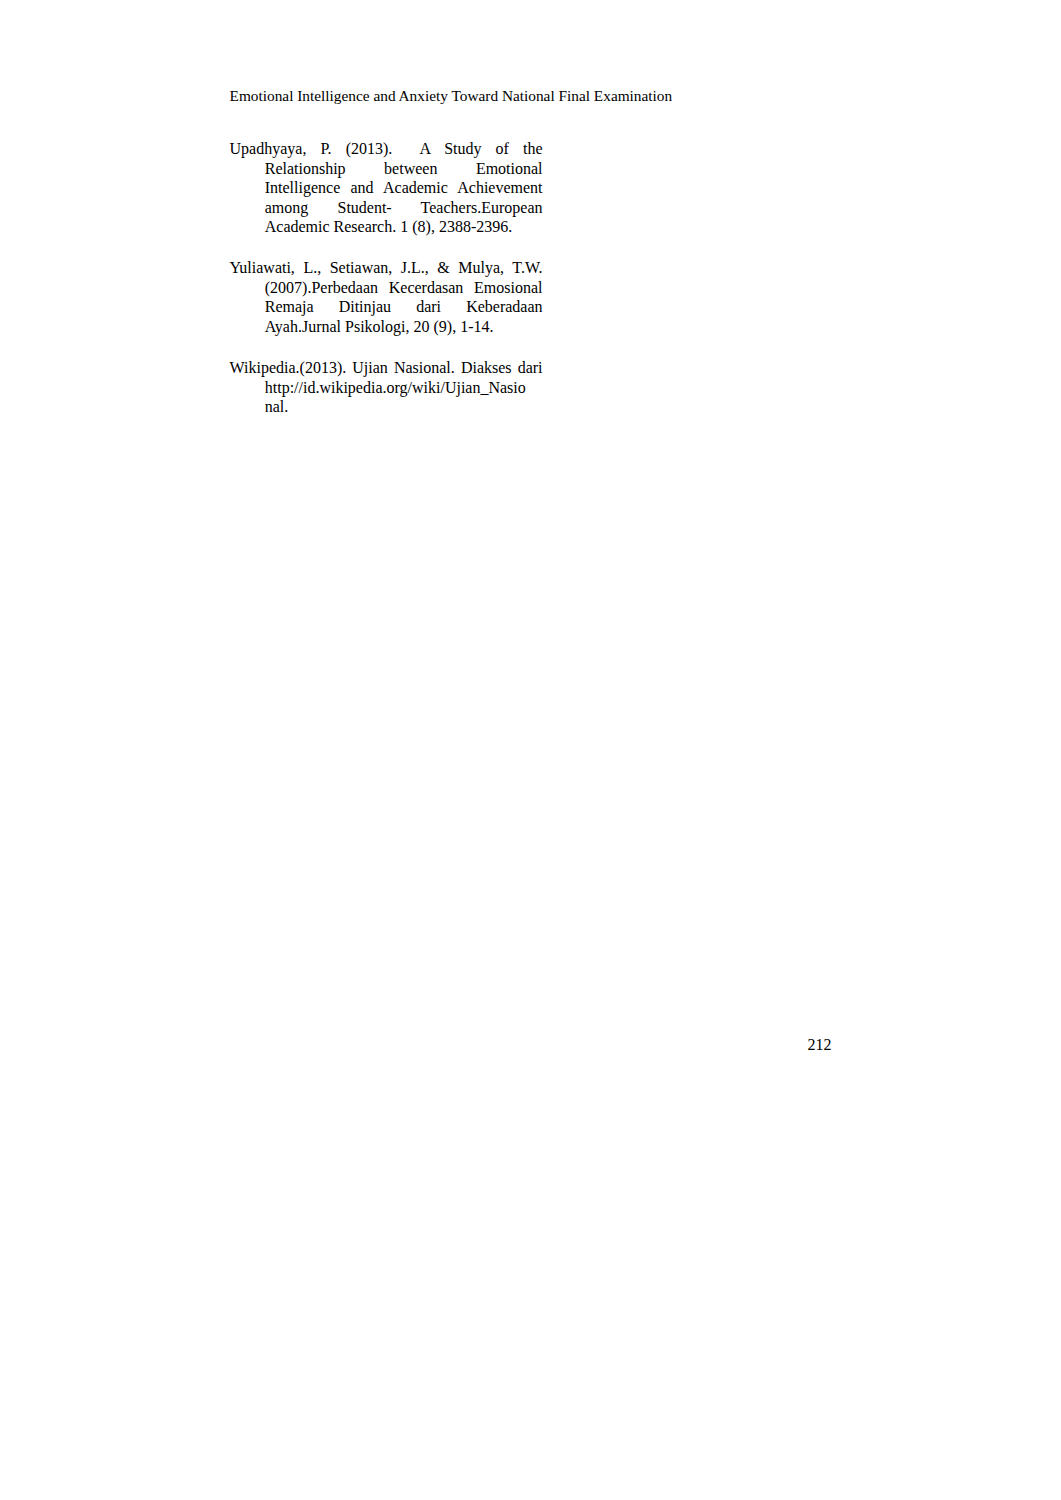Emotional Intelligence and Anxiety Toward National Final Examination
Upadhyaya, P. (2013). A Study of the Relationship between Emotional Intelligence and Academic Achievement among Student- Teachers.European Academic Research. 1 (8), 2388-2396.
Yuliawati, L., Setiawan, J.L., & Mulya, T.W. (2007).Perbedaan Kecerdasan Emosional Remaja Ditinjau dari Keberadaan Ayah.Jurnal Psikologi, 20 (9), 1-14.
Wikipedia.(2013). Ujian Nasional. Diakses dari http://id.wikipedia.org/wiki/Ujian_Nasio nal.
212